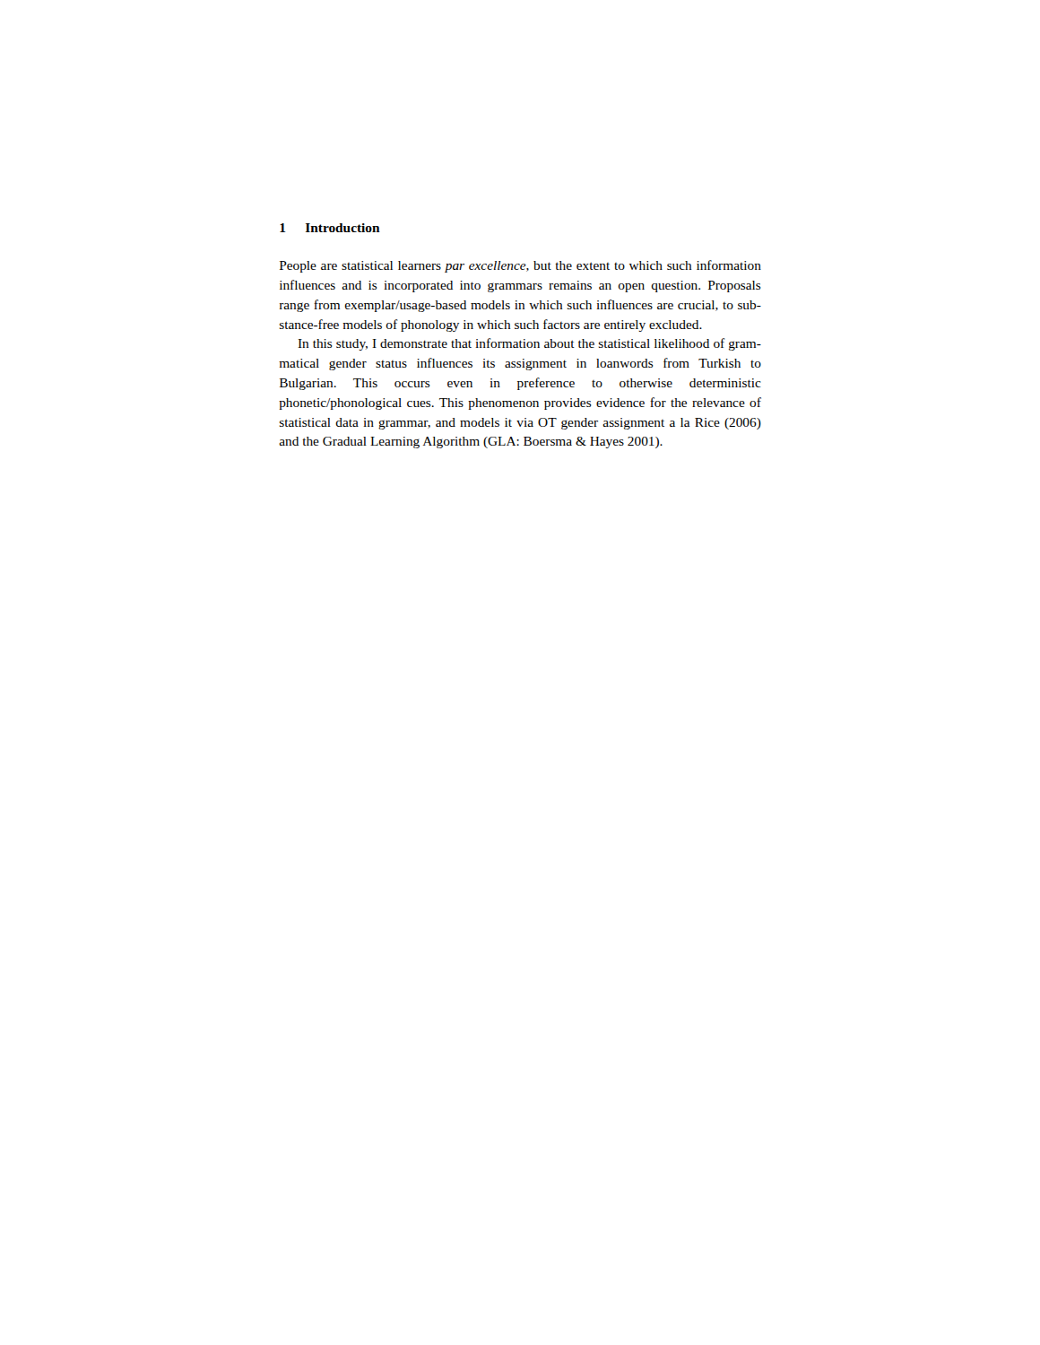1 Introduction
People are statistical learners par excellence, but the extent to which such information influences and is incorporated into grammars remains an open question. Proposals range from exemplar/usage-based models in which such influences are crucial, to substance-free models of phonology in which such factors are entirely excluded.
In this study, I demonstrate that information about the statistical likelihood of grammatical gender status influences its assignment in loanwords from Turkish to Bulgarian. This occurs even in preference to otherwise deterministic phonetic/phonological cues. This phenomenon provides evidence for the relevance of statistical data in grammar, and models it via OT gender assignment a la Rice (2006) and the Gradual Learning Algorithm (GLA: Boersma & Hayes 2001).